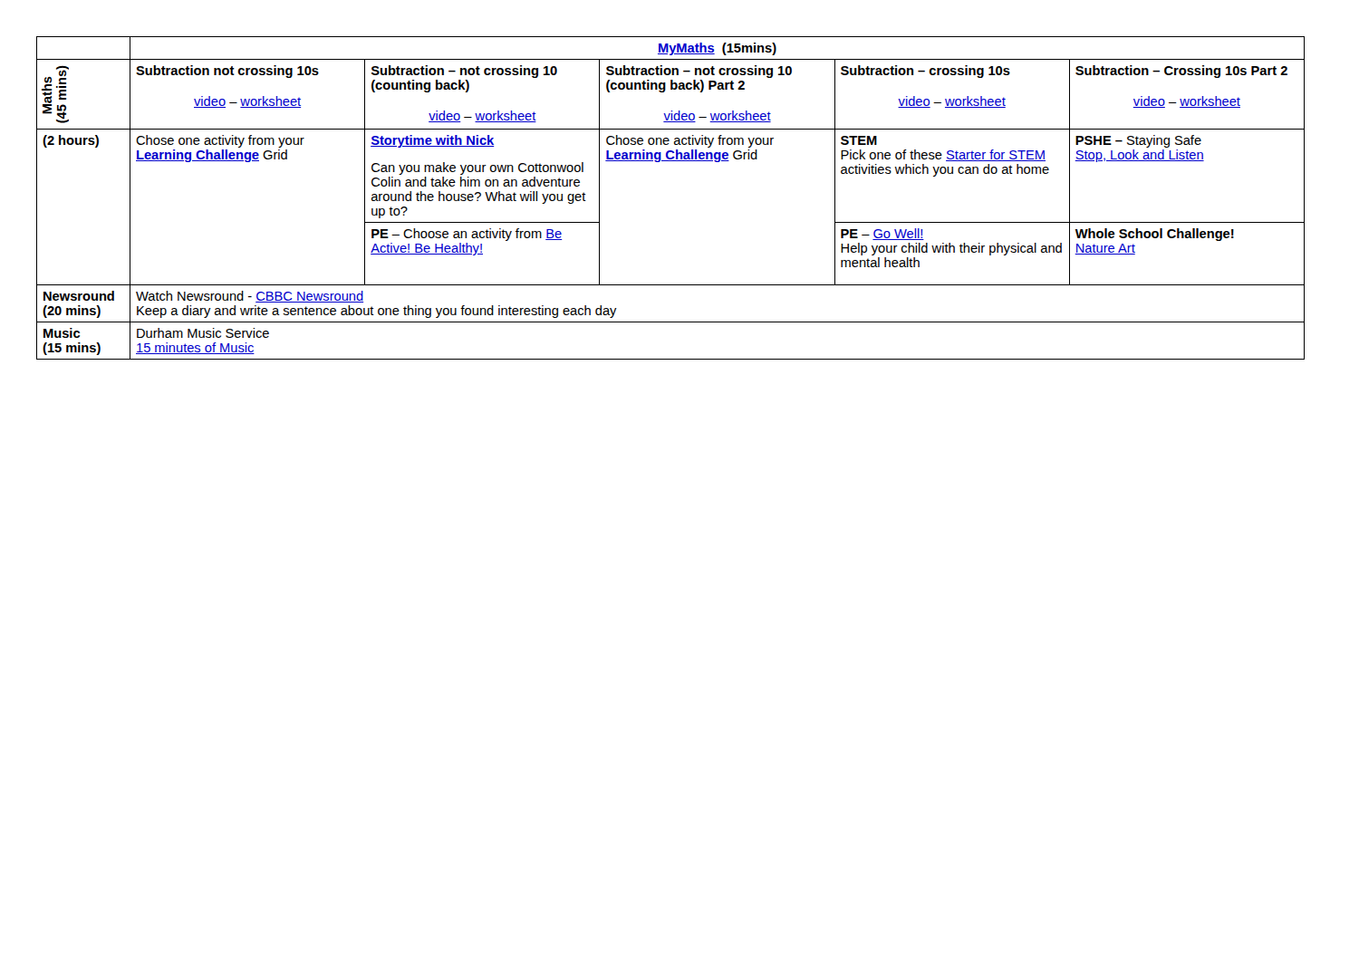| | MyMaths (15mins) |
| Maths (45 mins) | Subtraction not crossing 10s video – worksheet | Subtraction – not crossing 10 (counting back) video – worksheet | Subtraction – not crossing 10 (counting back) Part 2 video – worksheet | Subtraction – crossing 10s video – worksheet | Subtraction – Crossing 10s Part 2 video – worksheet |
| (2 hours) | Chose one activity from your Learning Challenge Grid | Storytime with Nick Can you make your own Cottonwool Colin and take him on an adventure around the house? What will you get up to? | Chose one activity from your Learning Challenge Grid | STEM Pick one of these Starter for STEM activities which you can do at home | PSHE – Staying Safe Stop, Look and Listen |
| PE – Choose an activity from Be Active! Be Healthy! | PE – Go Well! Help your child with their physical and mental health | Whole School Challenge! Nature Art |
| Newsround (20 mins) | Watch Newsround - CBBC Newsround Keep a diary and write a sentence about one thing you found interesting each day |
| Music (15 mins) | Durham Music Service 15 minutes of Music |